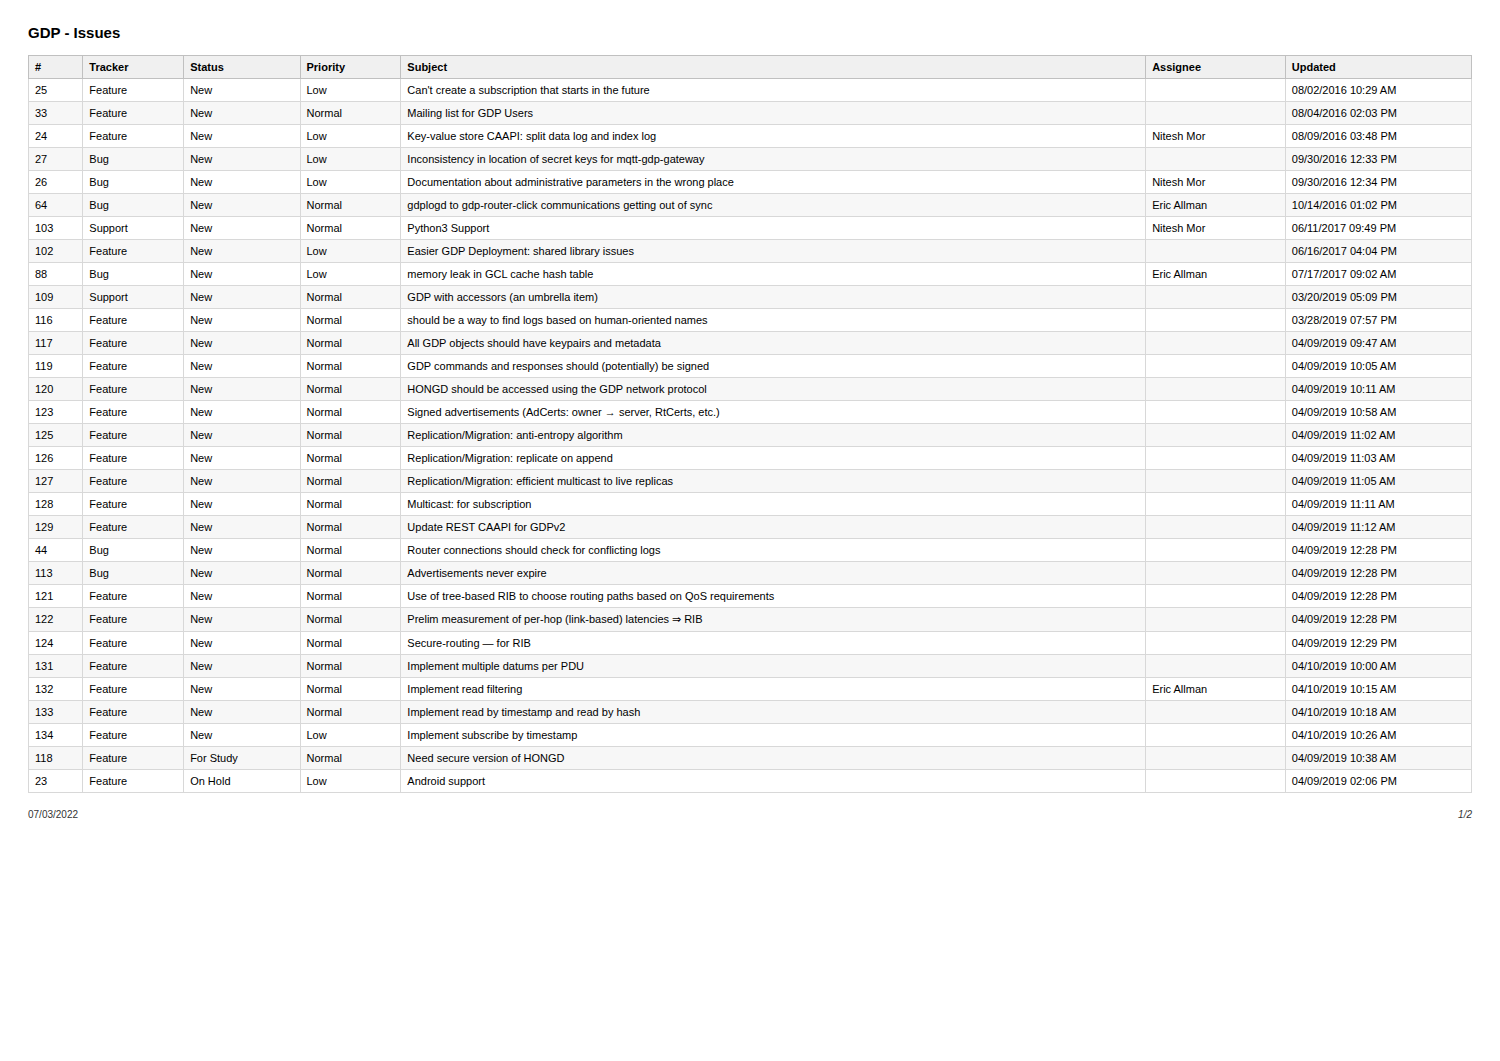GDP - Issues
| # | Tracker | Status | Priority | Subject | Assignee | Updated |
| --- | --- | --- | --- | --- | --- | --- |
| 25 | Feature | New | Low | Can't create a subscription that starts in the future | | 08/02/2016 10:29 AM |
| 33 | Feature | New | Normal | Mailing list for GDP Users | | 08/04/2016 02:03 PM |
| 24 | Feature | New | Low | Key-value store CAAPI: split data log and index log | Nitesh Mor | 08/09/2016 03:48 PM |
| 27 | Bug | New | Low | Inconsistency in location of secret keys for mqtt-gdp-gateway | | 09/30/2016 12:33 PM |
| 26 | Bug | New | Low | Documentation about administrative parameters in the wrong place | Nitesh Mor | 09/30/2016 12:34 PM |
| 64 | Bug | New | Normal | gdplogd to gdp-router-click communications getting out of sync | Eric Allman | 10/14/2016 01:02 PM |
| 103 | Support | New | Normal | Python3 Support | Nitesh Mor | 06/11/2017 09:49 PM |
| 102 | Feature | New | Low | Easier GDP Deployment: shared library issues | | 06/16/2017 04:04 PM |
| 88 | Bug | New | Low | memory leak in GCL cache hash table | Eric Allman | 07/17/2017 09:02 AM |
| 109 | Support | New | Normal | GDP with accessors (an umbrella item) | | 03/20/2019 05:09 PM |
| 116 | Feature | New | Normal | should be a way to find logs based on human-oriented names | | 03/28/2019 07:57 PM |
| 117 | Feature | New | Normal | All GDP objects should have keypairs and metadata | | 04/09/2019 09:47 AM |
| 119 | Feature | New | Normal | GDP commands and responses should (potentially) be signed | | 04/09/2019 10:05 AM |
| 120 | Feature | New | Normal | HONGD should be accessed using the GDP network protocol | | 04/09/2019 10:11 AM |
| 123 | Feature | New | Normal | Signed advertisements (AdCerts: owner → server, RtCerts, etc.) | | 04/09/2019 10:58 AM |
| 125 | Feature | New | Normal | Replication/Migration: anti-entropy algorithm | | 04/09/2019 11:02 AM |
| 126 | Feature | New | Normal | Replication/Migration: replicate on append | | 04/09/2019 11:03 AM |
| 127 | Feature | New | Normal | Replication/Migration: efficient multicast to live replicas | | 04/09/2019 11:05 AM |
| 128 | Feature | New | Normal | Multicast: for subscription | | 04/09/2019 11:11 AM |
| 129 | Feature | New | Normal | Update REST CAAPI for GDPv2 | | 04/09/2019 11:12 AM |
| 44 | Bug | New | Normal | Router connections should check for conflicting logs | | 04/09/2019 12:28 PM |
| 113 | Bug | New | Normal | Advertisements never expire | | 04/09/2019 12:28 PM |
| 121 | Feature | New | Normal | Use of tree-based RIB to choose routing paths based on QoS requirements | | 04/09/2019 12:28 PM |
| 122 | Feature | New | Normal | Prelim measurement of per-hop (link-based) latencies ⇒ RIB | | 04/09/2019 12:28 PM |
| 124 | Feature | New | Normal | Secure-routing — for RIB | | 04/09/2019 12:29 PM |
| 131 | Feature | New | Normal | Implement multiple datums per PDU | | 04/10/2019 10:00 AM |
| 132 | Feature | New | Normal | Implement read filtering | Eric Allman | 04/10/2019 10:15 AM |
| 133 | Feature | New | Normal | Implement read by timestamp and read by hash | | 04/10/2019 10:18 AM |
| 134 | Feature | New | Low | Implement subscribe by timestamp | | 04/10/2019 10:26 AM |
| 118 | Feature | For Study | Normal | Need secure version of HONGD | | 04/09/2019 10:38 AM |
| 23 | Feature | On Hold | Low | Android support | | 04/09/2019 02:06 PM |
07/03/2022 1/2